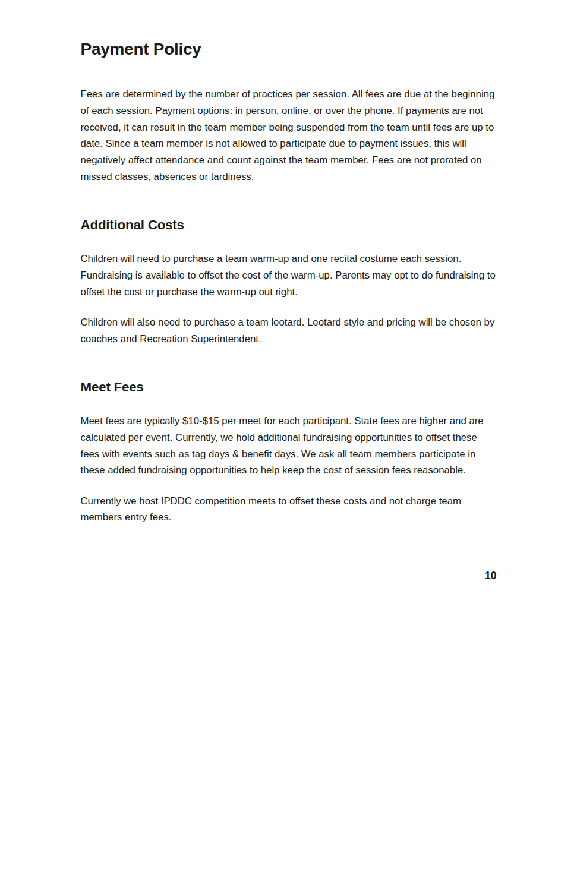Payment Policy
Fees are determined by the number of practices per session. All fees are due at the beginning of each session. Payment options: in person, online, or over the phone. If payments are not received, it can result in the team member being suspended from the team until fees are up to date. Since a team member is not allowed to participate due to payment issues, this will negatively affect attendance and count against the team member. Fees are not prorated on missed classes, absences or tardiness.
Additional Costs
Children will need to purchase a team warm-up and one recital costume each session. Fundraising is available to offset the cost of the warm-up. Parents may opt to do fundraising to offset the cost or purchase the warm-up out right.
Children will also need to purchase a team leotard. Leotard style and pricing will be chosen by coaches and Recreation Superintendent.
Meet Fees
Meet fees are typically $10-$15 per meet for each participant. State fees are higher and are calculated per event. Currently, we hold additional fundraising opportunities to offset these fees with events such as tag days & benefit days. We ask all team members participate in these added fundraising opportunities to help keep the cost of session fees reasonable.
Currently we host IPDDC competition meets to offset these costs and not charge team members entry fees.
10